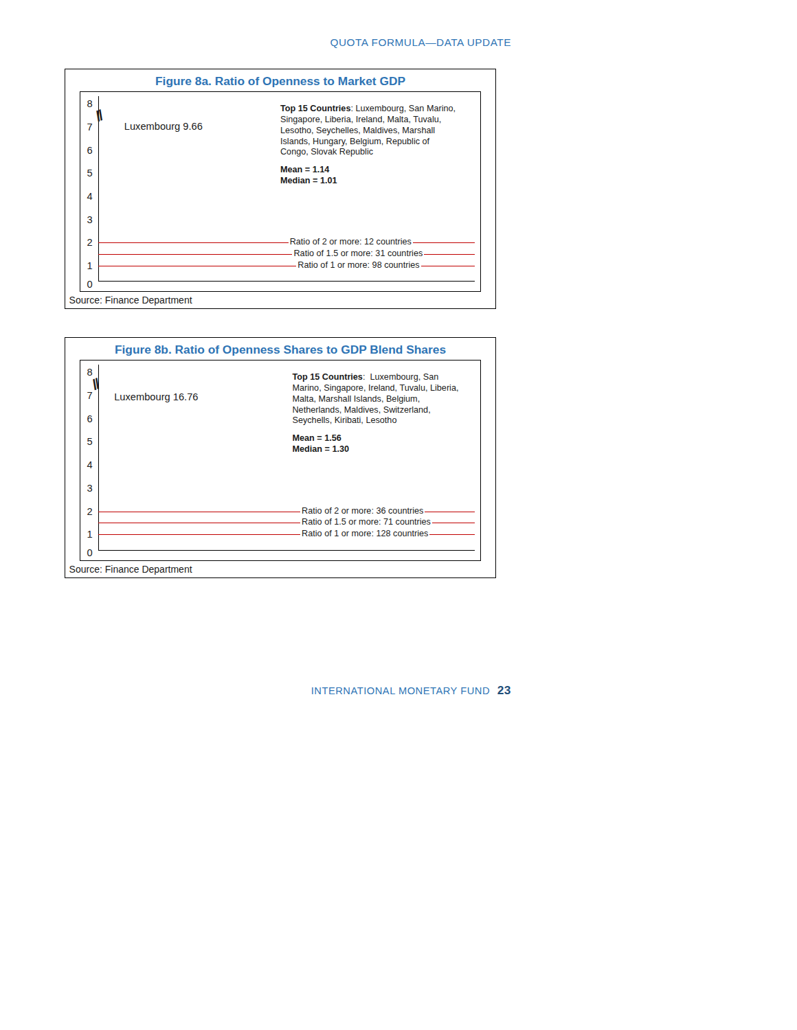QUOTA FORMULA—DATA UPDATE
Figure 8a. Ratio of Openness to Market GDP
8
7
6
5
4
3
2
1
0
Ratio of 2 or more: 12 countries
Ratio of 1.5 or more: 31 countries
Ratio of 1 or more: 98 countries
Top 15 Countries: Luxembourg, San Marino, Singapore, Liberia, Ireland, Malta, Tuvalu, Lesotho, Seychelles, Maldives, Marshall Islands, Hungary, Belgium, Republic of Congo, Slovak Republic
Mean = 1.14
Median = 1.01
//
Luxembourg 9.66
Source: Finance Department
Figure 8b. Ratio of Openness Shares to GDP Blend Shares
8
7
6
5
4
3
2
1
0
Ratio of 2 or more: 36 countries
Ratio of 1.5 or more: 71 countries
Ratio of 1 or more: 128 countries
Top 15 Countries: Luxembourg, San Marino, Singapore, Ireland, Tuvalu, Liberia, Malta, Marshall Islands, Belgium, Netherlands, Maldives, Switzerland, Seychells, Kiribati, Lesotho
Mean = 1.56
Median = 1.30
//
Luxembourg 16.76
Source: Finance Department
INTERNATIONAL MONETARY FUND 23